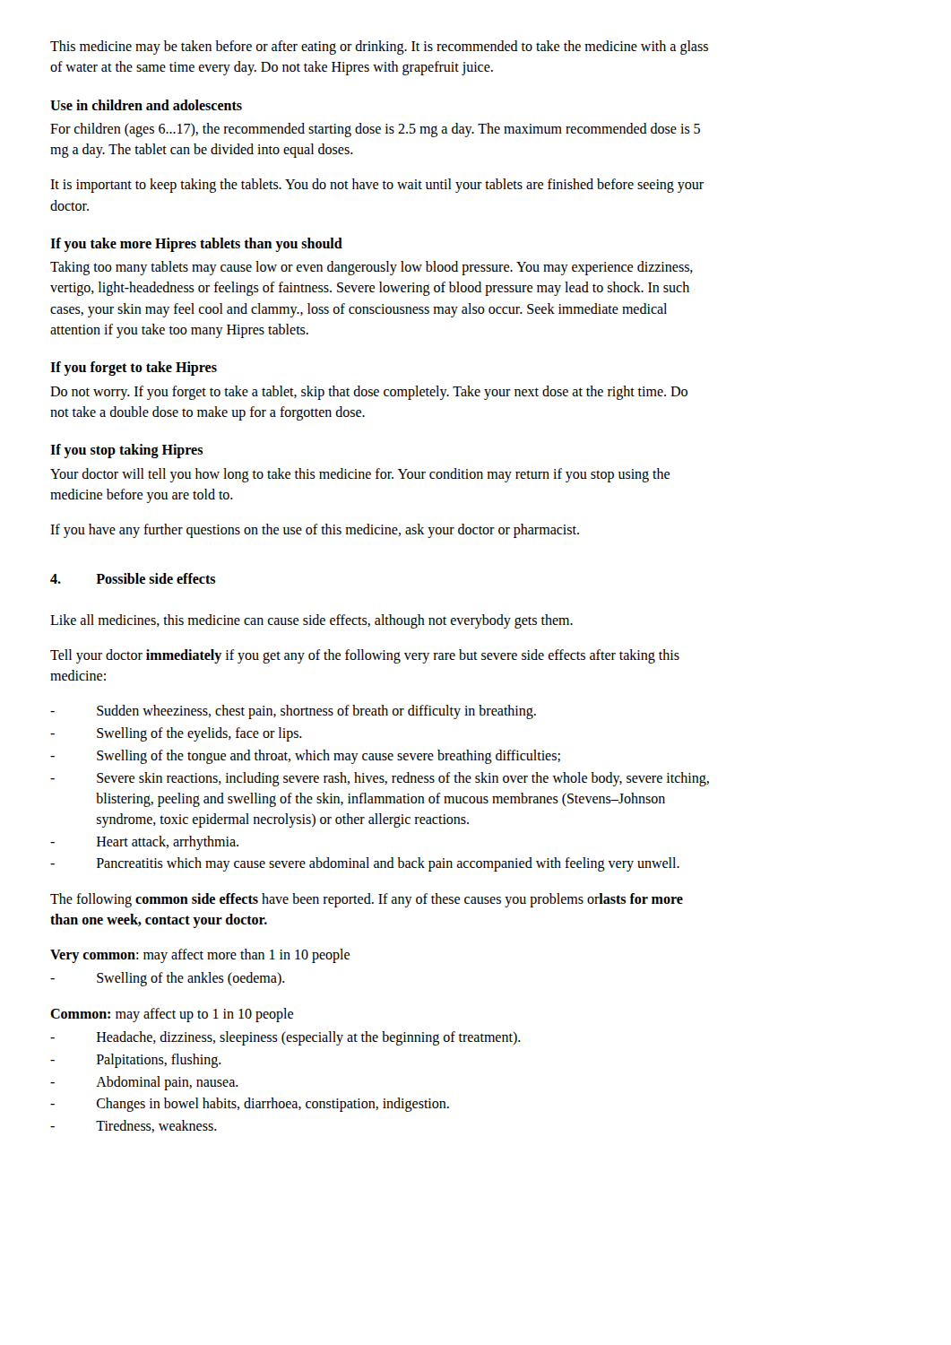This medicine may be taken before or after eating or drinking. It is recommended to take the medicine with a glass of water at the same time every day. Do not take Hipres with grapefruit juice.
Use in children and adolescents
For children (ages 6...17), the recommended starting dose is 2.5 mg a day. The maximum recommended dose is 5 mg a day. The tablet can be divided into equal doses.
It is important to keep taking the tablets. You do not have to wait until your tablets are finished before seeing your doctor.
If you take more Hipres tablets than you should
Taking too many tablets may cause low or even dangerously low blood pressure. You may experience dizziness, vertigo, light-headedness or feelings of faintness. Severe lowering of blood pressure may lead to shock. In such cases, your skin may feel cool and clammy., loss of consciousness may also occur. Seek immediate medical attention if you take too many Hipres tablets.
If you forget to take Hipres
Do not worry. If you forget to take a tablet, skip that dose completely. Take your next dose at the right time. Do not take a double dose to make up for a forgotten dose.
If you stop taking Hipres
Your doctor will tell you how long to take this medicine for. Your condition may return if you stop using the medicine before you are told to.
If you have any further questions on the use of this medicine, ask your doctor or pharmacist.
4. Possible side effects
Like all medicines, this medicine can cause side effects, although not everybody gets them.
Tell your doctor immediately if you get any of the following very rare but severe side effects after taking this medicine:
Sudden wheeziness, chest pain, shortness of breath or difficulty in breathing.
Swelling of the eyelids, face or lips.
Swelling of the tongue and throat, which may cause severe breathing difficulties;
Severe skin reactions, including severe rash, hives, redness of the skin over the whole body, severe itching, blistering, peeling and swelling of the skin, inflammation of mucous membranes (Stevens–Johnson syndrome, toxic epidermal necrolysis) or other allergic reactions.
Heart attack, arrhythmia.
Pancreatitis which may cause severe abdominal and back pain accompanied with feeling very unwell.
The following common side effects have been reported. If any of these causes you problems orlasts for more than one week, contact your doctor.
Very common: may affect more than 1 in 10 people
Swelling of the ankles (oedema).
Common: may affect up to 1 in 10 people
Headache, dizziness, sleepiness (especially at the beginning of treatment).
Palpitations, flushing.
Abdominal pain, nausea.
Changes in bowel habits, diarrhoea, constipation, indigestion.
Tiredness, weakness.